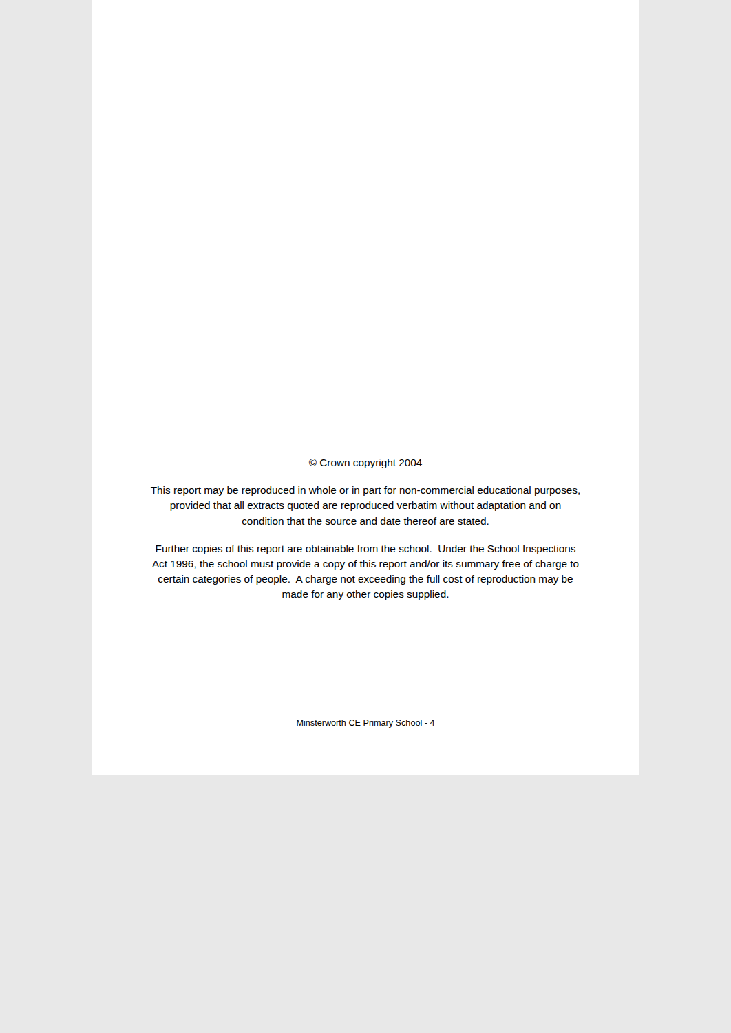© Crown copyright 2004
This report may be reproduced in whole or in part for non-commercial educational purposes, provided that all extracts quoted are reproduced verbatim without adaptation and on condition that the source and date thereof are stated.
Further copies of this report are obtainable from the school. Under the School Inspections Act 1996, the school must provide a copy of this report and/or its summary free of charge to certain categories of people. A charge not exceeding the full cost of reproduction may be made for any other copies supplied.
Minsterworth CE Primary School - 4